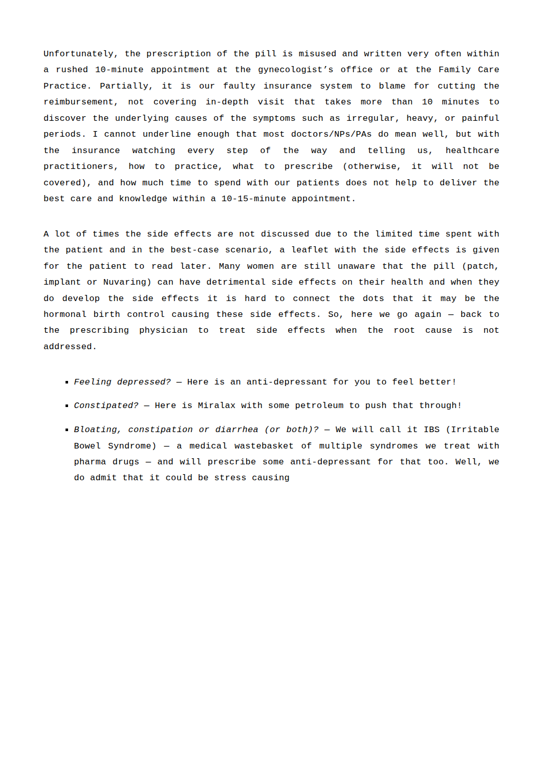Unfortunately, the prescription of the pill is misused and written very often within a rushed 10-minute appointment at the gynecologist’s office or at the Family Care Practice. Partially, it is our faulty insurance system to blame for cutting the reimbursement, not covering in-depth visit that takes more than 10 minutes to discover the underlying causes of the symptoms such as irregular, heavy, or painful periods. I cannot underline enough that most doctors/NPs/PAs do mean well, but with the insurance watching every step of the way and telling us, healthcare practitioners, how to practice, what to prescribe (otherwise, it will not be covered), and how much time to spend with our patients does not help to deliver the best care and knowledge within a 10-15-minute appointment.
A lot of times the side effects are not discussed due to the limited time spent with the patient and in the best-case scenario, a leaflet with the side effects is given for the patient to read later. Many women are still unaware that the pill (patch, implant or Nuvaring) can have detrimental side effects on their health and when they do develop the side effects it is hard to connect the dots that it may be the hormonal birth control causing these side effects. So, here we go again — back to the prescribing physician to treat side effects when the root cause is not addressed.
Feeling depressed? — Here is an anti-depressant for you to feel better!
Constipated? — Here is Miralax with some petroleum to push that through!
Bloating, constipation or diarrhea (or both)? — We will call it IBS (Irritable Bowel Syndrome) — a medical wastebasket of multiple syndromes we treat with pharma drugs — and will prescribe some anti-depressant for that too. Well, we do admit that it could be stress causing